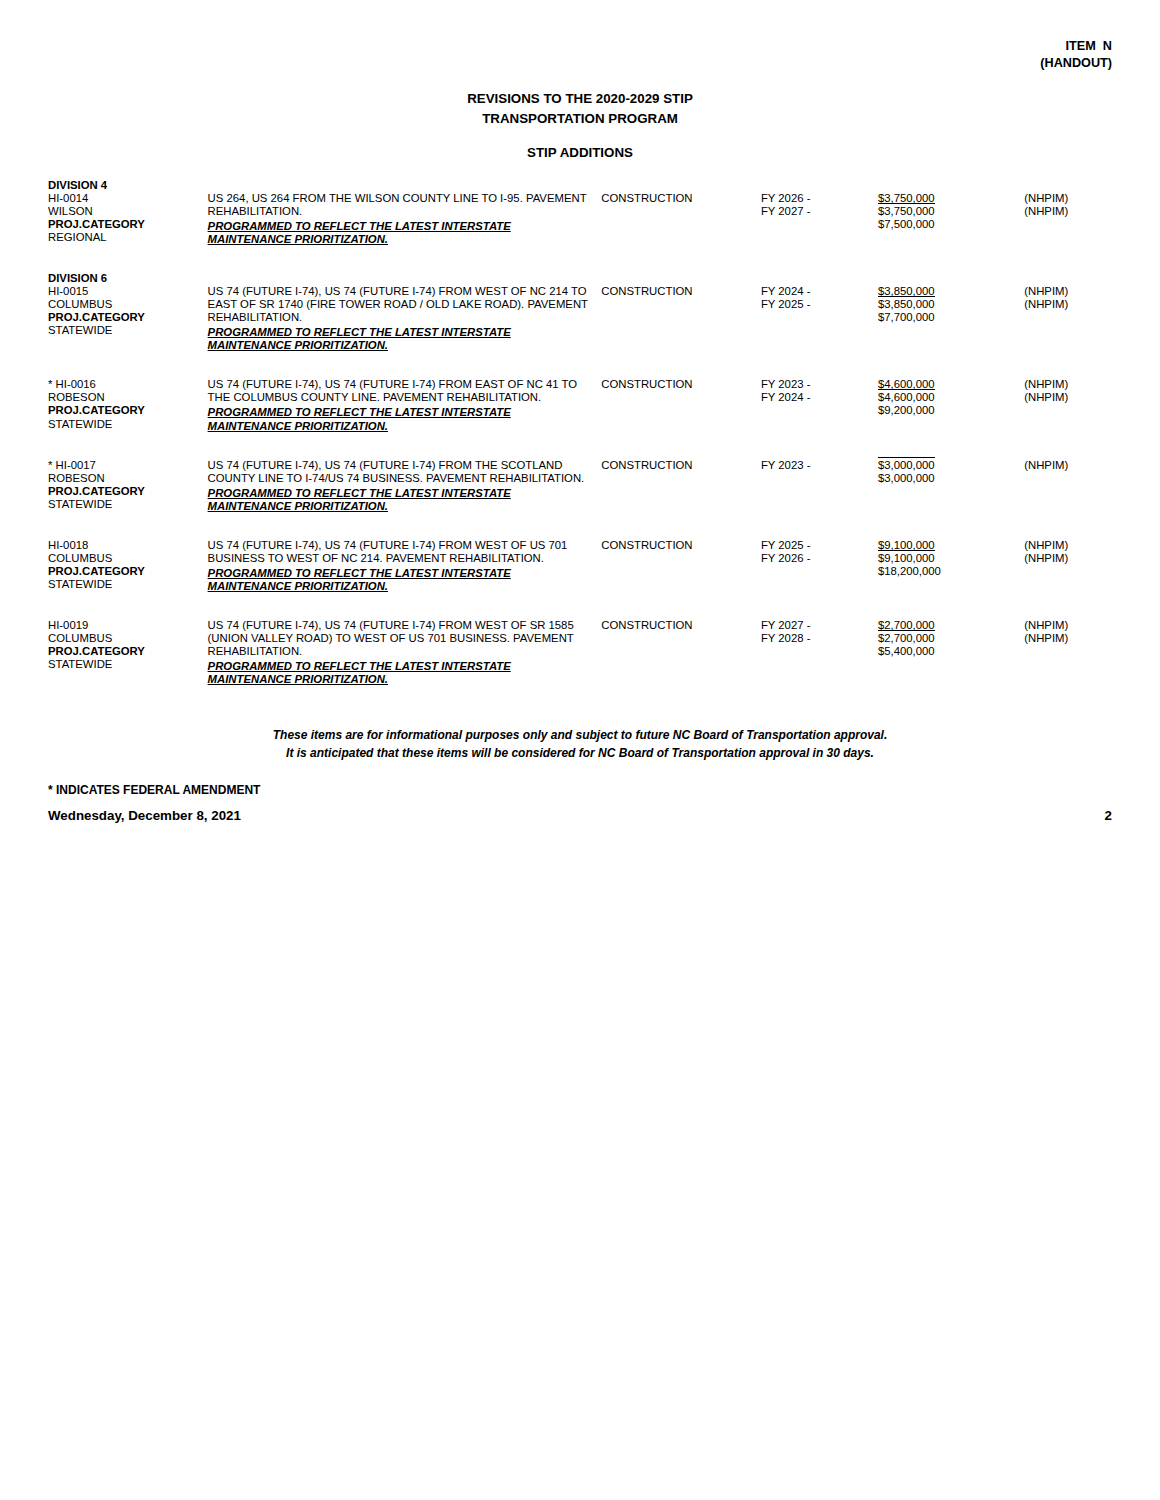ITEM N
(HANDOUT)
REVISIONS TO THE 2020-2029 STIP
TRANSPORTATION PROGRAM
STIP ADDITIONS
| DIVISION 4 | | | | | |
| HI-0014 WILSON PROJ.CATEGORY REGIONAL | US 264, US 264 FROM THE WILSON COUNTY LINE TO I-95. PAVEMENT REHABILITATION. PROGRAMMED TO REFLECT THE LATEST INTERSTATE MAINTENANCE PRIORITIZATION. | CONSTRUCTION | FY 2026 - FY 2027 - | $3,750,000 $3,750,000 $7,500,000 | (NHPIM) (NHPIM) |
| DIVISION 6 | | | | | |
| HI-0015 COLUMBUS PROJ.CATEGORY STATEWIDE | US 74 (FUTURE I-74), US 74 (FUTURE I-74) FROM WEST OF NC 214 TO EAST OF SR 1740 (FIRE TOWER ROAD / OLD LAKE ROAD). PAVEMENT REHABILITATION. PROGRAMMED TO REFLECT THE LATEST INTERSTATE MAINTENANCE PRIORITIZATION. | CONSTRUCTION | FY 2024 - FY 2025 - | $3,850,000 $3,850,000 $7,700,000 | (NHPIM) (NHPIM) |
| * HI-0016 ROBESON PROJ.CATEGORY STATEWIDE | US 74 (FUTURE I-74), US 74 (FUTURE I-74) FROM EAST OF NC 41 TO THE COLUMBUS COUNTY LINE. PAVEMENT REHABILITATION. PROGRAMMED TO REFLECT THE LATEST INTERSTATE MAINTENANCE PRIORITIZATION. | CONSTRUCTION | FY 2023 - FY 2024 - | $4,600,000 $4,600,000 $9,200,000 | (NHPIM) (NHPIM) |
| * HI-0017 ROBESON PROJ.CATEGORY STATEWIDE | US 74 (FUTURE I-74), US 74 (FUTURE I-74) FROM THE SCOTLAND COUNTY LINE TO I-74/US 74 BUSINESS. PAVEMENT REHABILITATION. PROGRAMMED TO REFLECT THE LATEST INTERSTATE MAINTENANCE PRIORITIZATION. | CONSTRUCTION | FY 2023 - | $3,000,000 $3,000,000 | (NHPIM) |
| HI-0018 COLUMBUS PROJ.CATEGORY STATEWIDE | US 74 (FUTURE I-74), US 74 (FUTURE I-74) FROM WEST OF US 701 BUSINESS TO WEST OF NC 214. PAVEMENT REHABILITATION. PROGRAMMED TO REFLECT THE LATEST INTERSTATE MAINTENANCE PRIORITIZATION. | CONSTRUCTION | FY 2025 - FY 2026 - | $9,100,000 $9,100,000 $18,200,000 | (NHPIM) (NHPIM) |
| HI-0019 COLUMBUS PROJ.CATEGORY STATEWIDE | US 74 (FUTURE I-74), US 74 (FUTURE I-74) FROM WEST OF SR 1585 (UNION VALLEY ROAD) TO WEST OF US 701 BUSINESS. PAVEMENT REHABILITATION. PROGRAMMED TO REFLECT THE LATEST INTERSTATE MAINTENANCE PRIORITIZATION. | CONSTRUCTION | FY 2027 - FY 2028 - | $2,700,000 $2,700,000 $5,400,000 | (NHPIM) (NHPIM) |
These items are for informational purposes only and subject to future NC Board of Transportation approval.
It is anticipated that these items will be considered for NC Board of Transportation approval in 30 days.
* INDICATES FEDERAL AMENDMENT
Wednesday, December 8, 2021 2